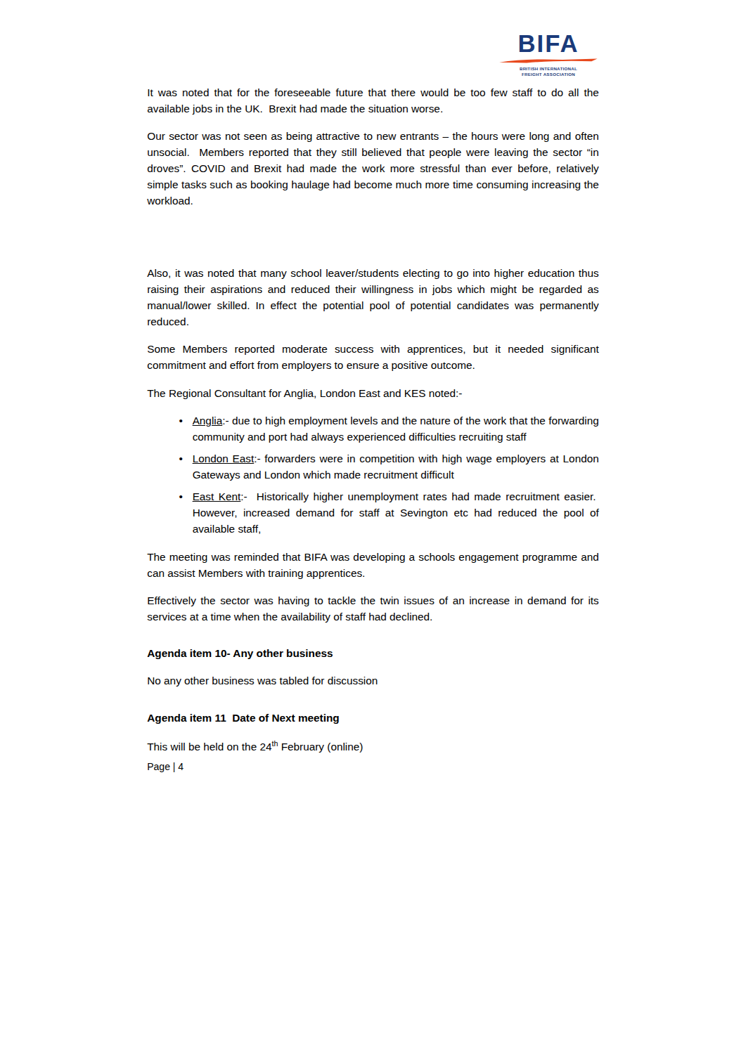BIFA
BRITISH INTERNATIONAL
FREIGHT ASSOCIATION
It was noted that for the foreseeable future that there would be too few staff to do all the available jobs in the UK. Brexit had made the situation worse.
Our sector was not seen as being attractive to new entrants – the hours were long and often unsocial. Members reported that they still believed that people were leaving the sector “in droves”. COVID and Brexit had made the work more stressful than ever before, relatively simple tasks such as booking haulage had become much more time consuming increasing the workload.
Also, it was noted that many school leaver/students electing to go into higher education thus raising their aspirations and reduced their willingness in jobs which might be regarded as manual/lower skilled. In effect the potential pool of potential candidates was permanently reduced.
Some Members reported moderate success with apprentices, but it needed significant commitment and effort from employers to ensure a positive outcome.
The Regional Consultant for Anglia, London East and KES noted:-
Anglia:- due to high employment levels and the nature of the work that the forwarding community and port had always experienced difficulties recruiting staff
London East:- forwarders were in competition with high wage employers at London Gateways and London which made recruitment difficult
East Kent:- Historically higher unemployment rates had made recruitment easier. However, increased demand for staff at Sevington etc had reduced the pool of available staff,
The meeting was reminded that BIFA was developing a schools engagement programme and can assist Members with training apprentices.
Effectively the sector was having to tackle the twin issues of an increase in demand for its services at a time when the availability of staff had declined.
Agenda item 10- Any other business
No any other business was tabled for discussion
Agenda item 11 Date of Next meeting
This will be held on the 24th February (online)
Page | 4